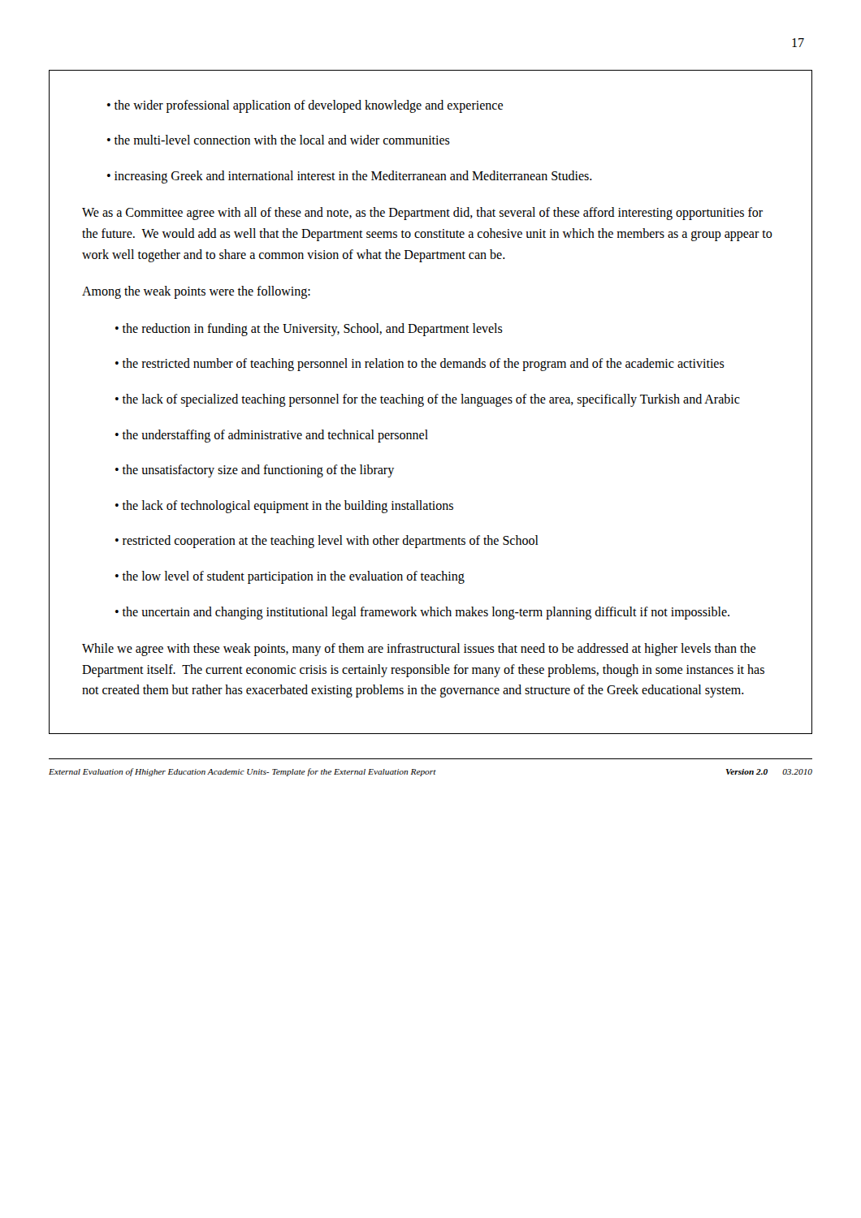17
the wider professional application of developed knowledge and experience
the multi-level connection with the local and wider communities
increasing Greek and international interest in the Mediterranean and Mediterranean Studies.
We as a Committee agree with all of these and note, as the Department did, that several of these afford interesting opportunities for the future. We would add as well that the Department seems to constitute a cohesive unit in which the members as a group appear to work well together and to share a common vision of what the Department can be.
Among the weak points were the following:
the reduction in funding at the University, School, and Department levels
the restricted number of teaching personnel in relation to the demands of the program and of the academic activities
the lack of specialized teaching personnel for the teaching of the languages of the area, specifically Turkish and Arabic
the understaffing of administrative and technical personnel
the unsatisfactory size and functioning of the library
the lack of technological equipment in the building installations
restricted cooperation at the teaching level with other departments of the School
the low level of student participation in the evaluation of teaching
the uncertain and changing institutional legal framework which makes long-term planning difficult if not impossible.
While we agree with these weak points, many of them are infrastructural issues that need to be addressed at higher levels than the Department itself. The current economic crisis is certainly responsible for many of these problems, though in some instances it has not created them but rather has exacerbated existing problems in the governance and structure of the Greek educational system.
External Evaluation of Hhigher Education Academic Units- Template for the External Evaluation Report
Version 2.003.2010